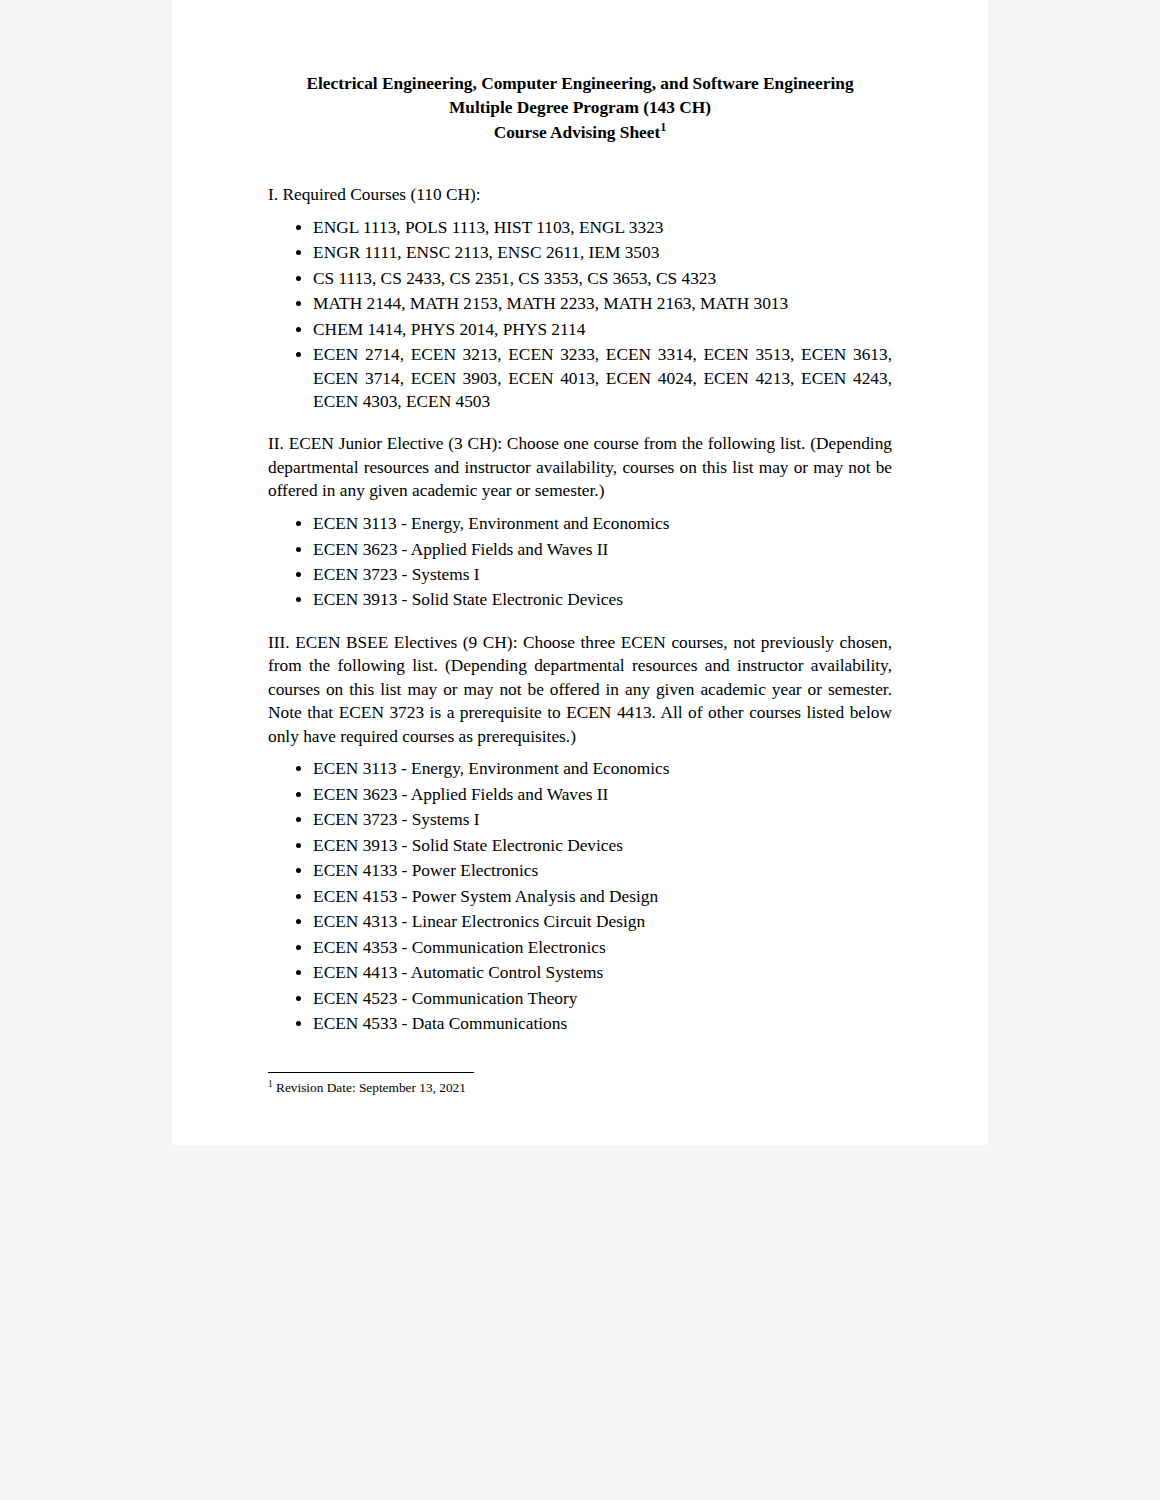Electrical Engineering, Computer Engineering, and Software Engineering Multiple Degree Program (143 CH) Course Advising Sheet1
I. Required Courses (110 CH):
ENGL 1113, POLS 1113, HIST 1103, ENGL 3323
ENGR 1111, ENSC 2113, ENSC 2611, IEM 3503
CS 1113, CS 2433, CS 2351, CS 3353, CS 3653, CS 4323
MATH 2144, MATH 2153, MATH 2233, MATH 2163, MATH 3013
CHEM 1414, PHYS 2014, PHYS 2114
ECEN 2714, ECEN 3213, ECEN 3233, ECEN 3314, ECEN 3513, ECEN 3613, ECEN 3714, ECEN 3903, ECEN 4013, ECEN 4024, ECEN 4213, ECEN 4243, ECEN 4303, ECEN 4503
II. ECEN Junior Elective (3 CH): Choose one course from the following list. (Depending departmental resources and instructor availability, courses on this list may or may not be offered in any given academic year or semester.)
ECEN 3113 - Energy, Environment and Economics
ECEN 3623 - Applied Fields and Waves II
ECEN 3723 - Systems I
ECEN 3913 - Solid State Electronic Devices
III. ECEN BSEE Electives (9 CH): Choose three ECEN courses, not previously chosen, from the following list. (Depending departmental resources and instructor availability, courses on this list may or may not be offered in any given academic year or semester. Note that ECEN 3723 is a prerequisite to ECEN 4413. All of other courses listed below only have required courses as prerequisites.)
ECEN 3113 - Energy, Environment and Economics
ECEN 3623 - Applied Fields and Waves II
ECEN 3723 - Systems I
ECEN 3913 - Solid State Electronic Devices
ECEN 4133 - Power Electronics
ECEN 4153 - Power System Analysis and Design
ECEN 4313 - Linear Electronics Circuit Design
ECEN 4353 - Communication Electronics
ECEN 4413 - Automatic Control Systems
ECEN 4523 - Communication Theory
ECEN 4533 - Data Communications
1 Revision Date: September 13, 2021